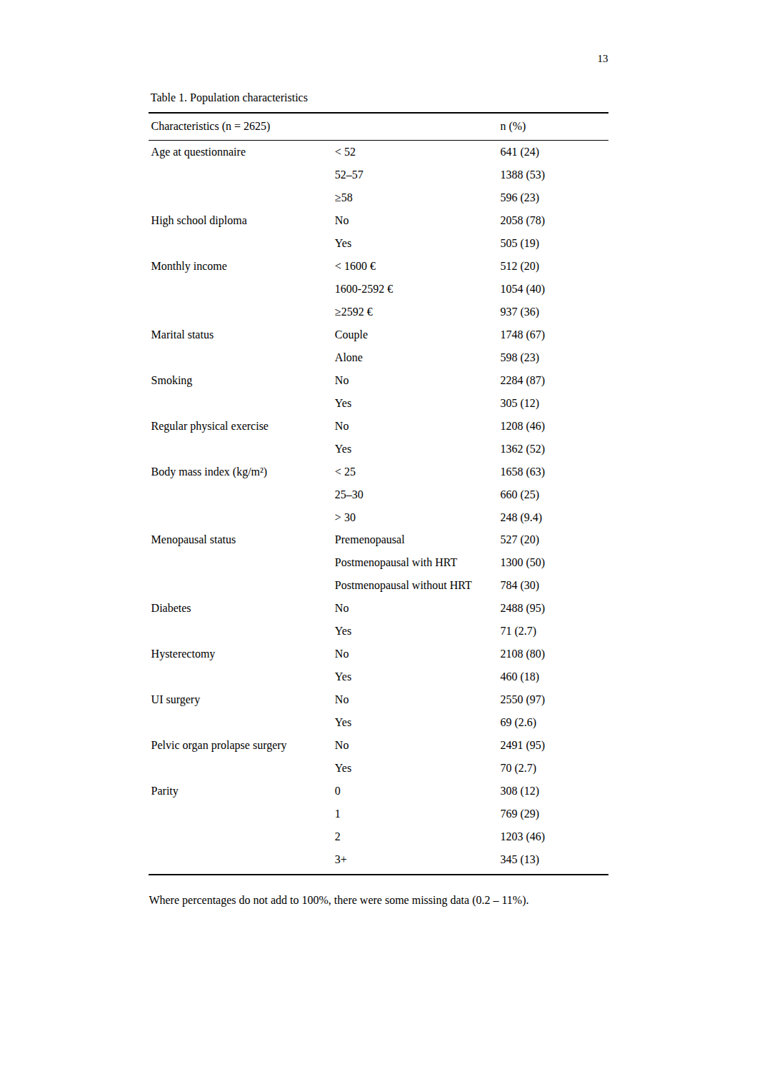13
Table 1. Population characteristics
| Characteristics (n = 2625) | n (%) |
| --- | --- |
| Age at questionnaire | < 52 | 641 (24) |
| | 52–57 | 1388 (53) |
| | ≥58 | 596 (23) |
| High school diploma | No | 2058 (78) |
| | Yes | 505 (19) |
| Monthly income | < 1600 € | 512 (20) |
| | 1600-2592 € | 1054 (40) |
| | ≥2592 € | 937 (36) |
| Marital status | Couple | 1748 (67) |
| | Alone | 598 (23) |
| Smoking | No | 2284 (87) |
| | Yes | 305 (12) |
| Regular physical exercise | No | 1208 (46) |
| | Yes | 1362 (52) |
| Body mass index (kg/m²) | < 25 | 1658 (63) |
| | 25–30 | 660 (25) |
| | > 30 | 248 (9.4) |
| Menopausal status | Premenopausal | 527 (20) |
| | Postmenopausal with HRT | 1300 (50) |
| | Postmenopausal without HRT | 784 (30) |
| Diabetes | No | 2488 (95) |
| | Yes | 71 (2.7) |
| Hysterectomy | No | 2108 (80) |
| | Yes | 460 (18) |
| UI surgery | No | 2550 (97) |
| | Yes | 69 (2.6) |
| Pelvic organ prolapse surgery | No | 2491 (95) |
| | Yes | 70 (2.7) |
| Parity | 0 | 308 (12) |
| | 1 | 769 (29) |
| | 2 | 1203 (46) |
| | 3+ | 345 (13) |
Where percentages do not add to 100%, there were some missing data (0.2 – 11%).